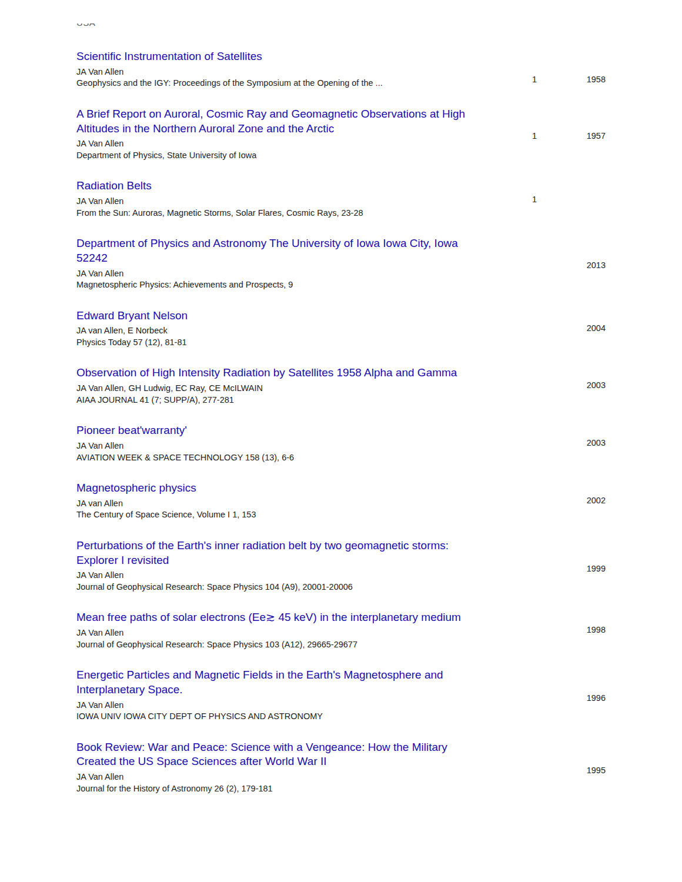USA
| Scientific Instrumentation of Satellites JA Van Allen Geophysics and the IGY: Proceedings of the Symposium at the Opening of the ... | 1 | 1958 |
| A Brief Report on Auroral, Cosmic Ray and Geomagnetic Observations at High Altitudes in the Northern Auroral Zone and the Arctic JA Van Allen Department of Physics, State University of Iowa | 1 | 1957 |
| Radiation Belts JA Van Allen From the Sun: Auroras, Magnetic Storms, Solar Flares, Cosmic Rays, 23-28 | 1 | |
| Department of Physics and Astronomy The University of Iowa Iowa City, Iowa 52242 JA Van Allen Magnetospheric Physics: Achievements and Prospects, 9 | | 2013 |
| Edward Bryant Nelson JA van Allen, E Norbeck Physics Today 57 (12), 81-81 | | 2004 |
| Observation of High Intensity Radiation by Satellites 1958 Alpha and Gamma JA Van Allen, GH Ludwig, EC Ray, CE McILWAIN AIAA JOURNAL 41 (7; SUPP/A), 277-281 | | 2003 |
| Pioneer beat'warranty' JA Van Allen AVIATION WEEK & SPACE TECHNOLOGY 158 (13), 6-6 | | 2003 |
| Magnetospheric physics JA van Allen The Century of Space Science, Volume I 1, 153 | | 2002 |
| Perturbations of the Earth's inner radiation belt by two geomagnetic storms: Explorer I revisited JA Van Allen Journal of Geophysical Research: Space Physics 104 (A9), 20001-20006 | | 1999 |
| Mean free paths of solar electrons (Ee≳ 45 keV) in the interplanetary medium JA Van Allen Journal of Geophysical Research: Space Physics 103 (A12), 29665-29677 | | 1998 |
| Energetic Particles and Magnetic Fields in the Earth's Magnetosphere and Interplanetary Space. JA Van Allen IOWA UNIV IOWA CITY DEPT OF PHYSICS AND ASTRONOMY | | 1996 |
| Book Review: War and Peace: Science with a Vengeance: How the Military Created the US Space Sciences after World War II JA Van Allen Journal for the History of Astronomy 26 (2), 179-181 | | 1995 |